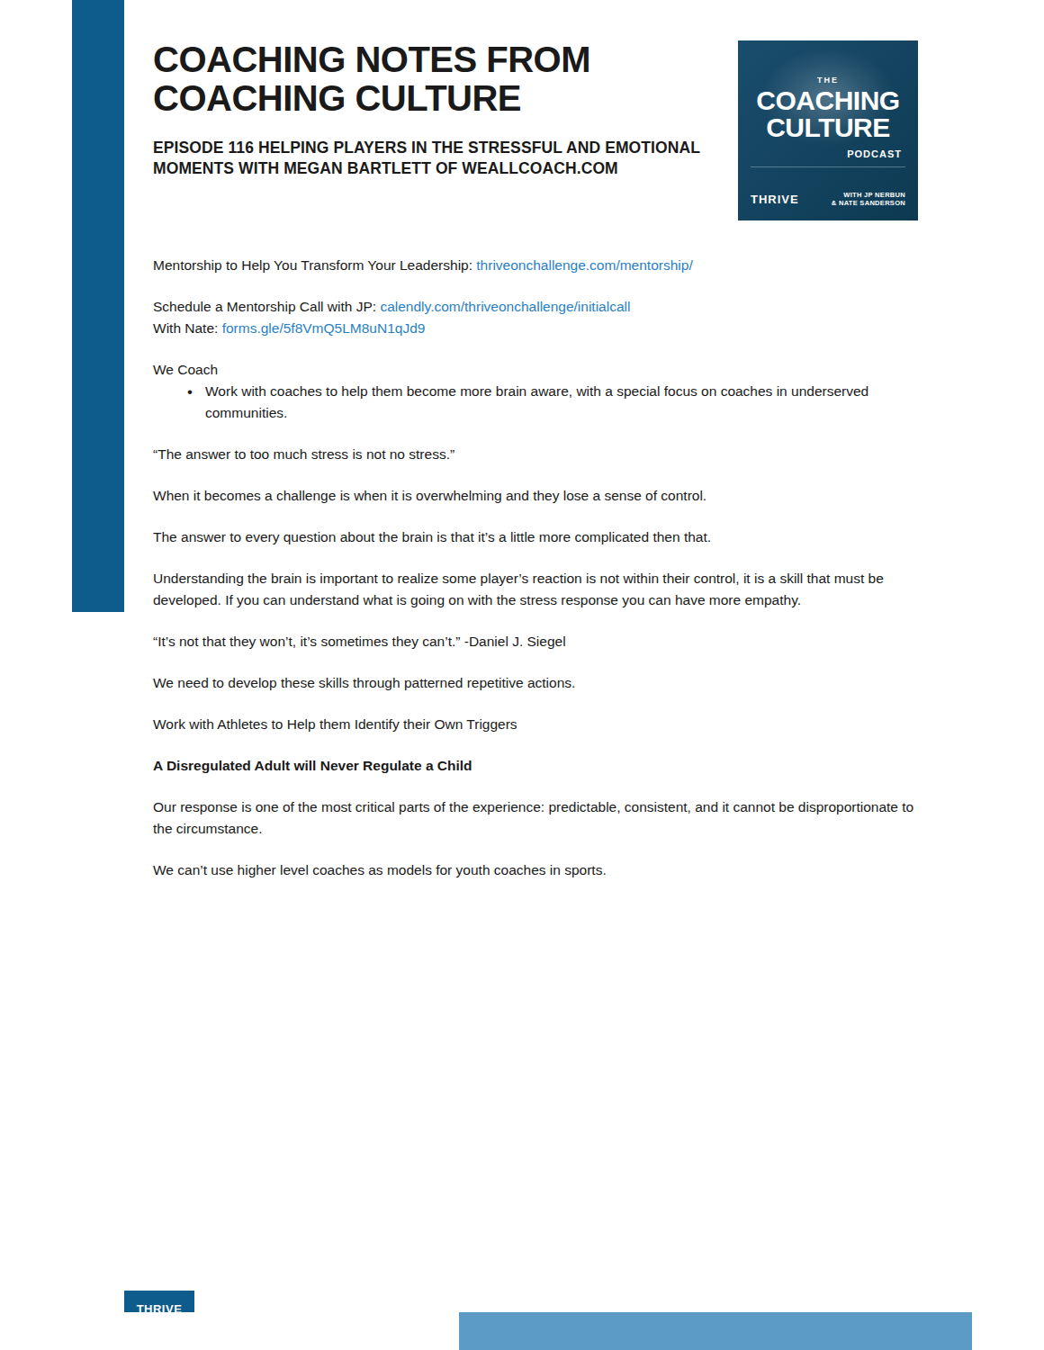Coaching Notes from
Coaching Culture
Episode 116 Helping Players in the Stressful and Emotional Moments with Megan Bartlett of weallcoach.com
THE
COACHING
CULTURE
PODCAST
THRIVE
WITH JP NERBUN
& NATE SANDERSON
Mentorship to Help You Transform Your Leadership: thriveonchallenge.com/mentorship/
Schedule a Mentorship Call with JP: calendly.com/thriveonchallenge/initialcall
With Nate: forms.gle/5f8VmQ5LM8uN1qJd9
We Coach
Work with coaches to help them become more brain aware, with a special focus on coaches in underserved communities.
“The answer to too much stress is not no stress.”
When it becomes a challenge is when it is overwhelming and they lose a sense of control.
The answer to every question about the brain is that it’s a little more complicated then that.
Understanding the brain is important to realize some player’s reaction is not within their control, it is a skill that must be developed. If you can understand what is going on with the stress response you can have more empathy.
“It’s not that they won’t, it’s sometimes they can’t.” -Daniel J. Siegel
We need to develop these skills through patterned repetitive actions.
Work with Athletes to Help them Identify their Own Triggers
A Disregulated Adult will Never Regulate a Child
Our response is one of the most critical parts of the experience: predictable, consistent, and it cannot be disproportionate to the circumstance.
We can’t use higher level coaches as models for youth coaches in sports.
THRIVE
CHALLENGE